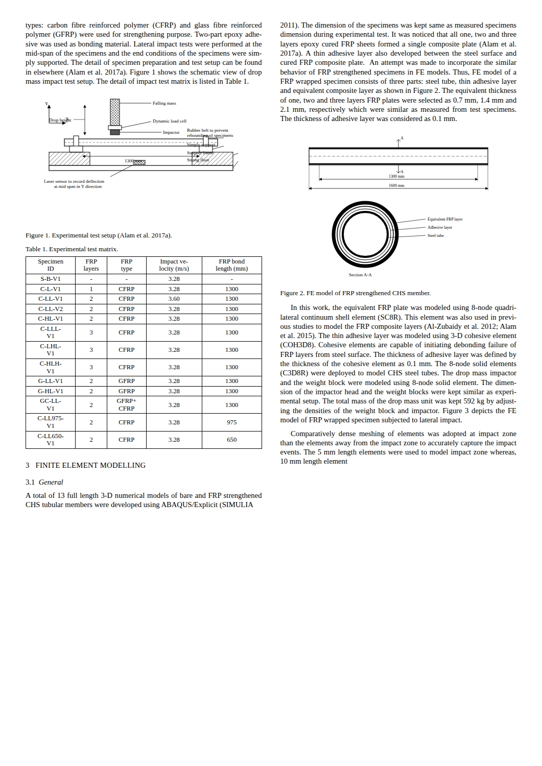types: carbon fibre reinforced polymer (CFRP) and glass fibre reinforced polymer (GFRP) were used for strengthening purpose. Two-part epoxy adhesive was used as bonding material. Lateral impact tests were performed at the mid-span of the specimens and the end conditions of the specimens were simply supported. The detail of specimen preparation and test setup can be found in elsewhere (Alam et al. 2017a). Figure 1 shows the schematic view of drop mass impact test setup. The detail of impact test matrix is listed in Table 1.
Y X Falling mass Dynamic load cell Impactor Drop height Rubber belt to prevent rebounding of specimens Simply support Support frame Strong floor Laser sensor to record deflection at mid span in Y direction 1300 mm
Figure 1. Experimental test setup (Alam et al. 2017a).
Table 1. Experimental test matrix.
| Specimen ID | FRP layers | FRP type | Impact ve- locity (m/s) | FRP bond length (mm) |
| --- | --- | --- | --- | --- |
| S-B-V1 | - | - | 3.28 | - |
| C-L-V1 | 1 | CFRP | 3.28 | 1300 |
| C-LL-V1 | 2 | CFRP | 3.60 | 1300 |
| C-LL-V2 | 2 | CFRP | 3.28 | 1300 |
| C-HL-V1 | 2 | CFRP | 3.28 | 1300 |
| C-LLL- V1 | 3 | CFRP | 3.28 | 1300 |
| C-LHL- V1 | 3 | CFRP | 3.28 | 1300 |
| C-HLH- V1 | 3 | CFRP | 3.28 | 1300 |
| G-LL-V1 | 2 | GFRP | 3.28 | 1300 |
| G-HL-V1 | 2 | GFRP | 3.28 | 1300 |
| GC-LL- V1 | 2 | GFRP+ CFRP | 3.28 | 1300 |
| C-LL975- V1 | 2 | CFRP | 3.28 | 975 |
| C-LL650- V1 | 2 | CFRP | 3.28 | 650 |
3 Finite Element Modelling
3.1 General
A total of 13 full length 3-D numerical models of bare and FRP strengthened CHS tubular members were developed using ABAQUS/Explicit (SIMULIA
2011). The dimension of the specimens was kept same as measured specimens dimension during experimental test. It was noticed that all one, two and three layers epoxy cured FRP sheets formed a single composite plate (Alam et al. 2017a). A thin adhesive layer also developed between the steel surface and cured FRP composite plate. An attempt was made to incorporate the similar behavior of FRP strengthened specimens in FE models. Thus, FE model of a FRP wrapped specimen consists of three parts: steel tube, thin adhesive layer and equivalent composite layer as shown in Figure 2. The equivalent thickness of one, two and three layers FRP plates were selected as 0.7 mm, 1.4 mm and 2.1 mm, respectively which were similar as measured from test specimens. The thickness of adhesive layer was considered as 0.1 mm.
A A 1300 mm 1600 mm Equivalent FRP layer Adhesive layer Steel tube Section A-A
Figure 2. FE model of FRP strengthened CHS member.
In this work, the equivalent FRP plate was modeled using 8-node quadrilateral continuum shell element (SC8R). This element was also used in previous studies to model the FRP composite layers (Al-Zubaidy et al. 2012; Alam et al. 2015). The thin adhesive layer was modeled using 3-D cohesive element (COH3D8). Cohesive elements are capable of initiating debonding failure of FRP layers from steel surface. The thickness of adhesive layer was defined by the thickness of the cohesive element as 0.1 mm. The 8-node solid elements (C3D8R) were deployed to model CHS steel tubes. The drop mass impactor and the weight block were modeled using 8-node solid element. The dimension of the impactor head and the weight blocks were kept similar as experimental setup. The total mass of the drop mass unit was kept 592 kg by adjusting the densities of the weight block and impactor. Figure 3 depicts the FE model of FRP wrapped specimen subjected to lateral impact.
Comparatively dense meshing of elements was adopted at impact zone than the elements away from the impact zone to accurately capture the impact events. The 5 mm length elements were used to model impact zone whereas, 10 mm length element